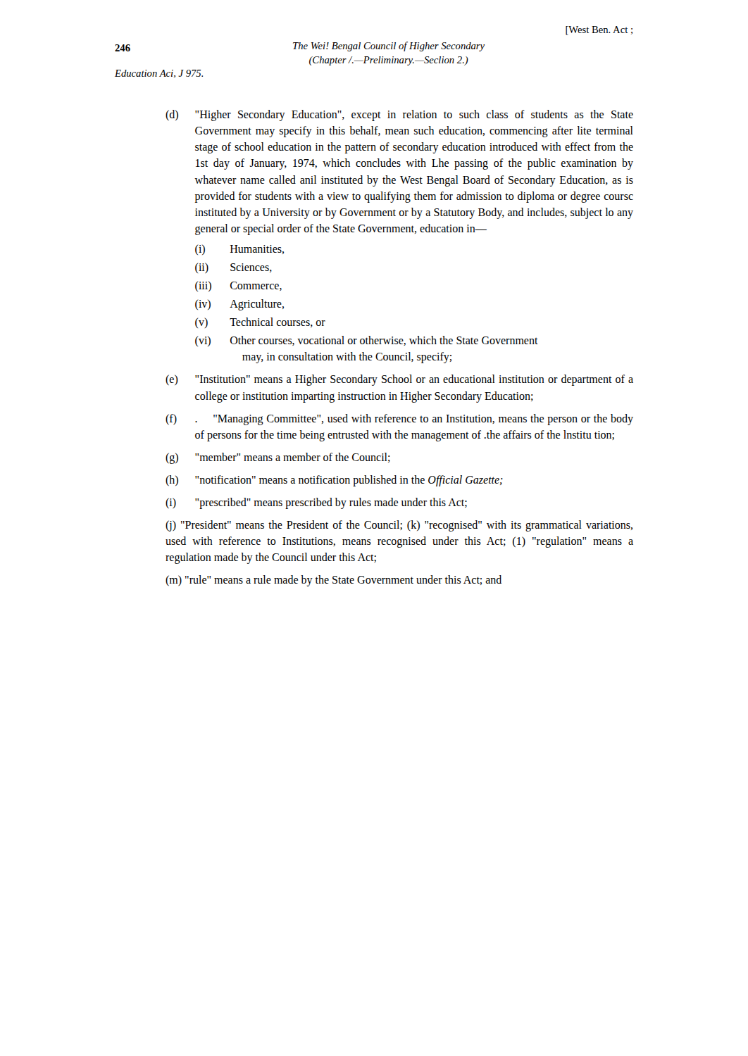[West Ben. Act ;
246
The Wei! Bengal Council of Higher Secondary (Chapter /.—Preliminary.—Seclion 2.)
Education Aci, J 975.
(d) "Higher Secondary Education", except in relation to such class of students as the State Government may specify in this behalf, mean such education, commencing after lite terminal stage of school education in the pattern of secondary education introduced with effect from the 1st day of January, 1974, which concludes with Lhe passing of the public examination by whatever name called anil instituted by the West Bengal Board of Secondary Education, as is provided for students with a view to qualifying them for admission to diploma or degree coursc instituted by a University or by Government or by a Statutory Body, and includes, subject lo any general or special order of the State Government, education in—
(i) Humanities,
(ii) Sciences,
(iii) Commerce,
(iv) Agriculture,
(v) Technical courses, or
(vi) Other courses, vocational or otherwise, which the State Government may, in consultation with the Council, specify;
(e) "Institution" means a Higher Secondary School or an educational institution or department of a college or institution imparting instruction in Higher Secondary Education;
(f) ."Managing Committee", used with reference to an Institution, means the person or the body of persons for the time being entrusted with the management of .the affairs of the lnstitu tion;
(g) "member" means a member of the Council;
(h) "notification" means a notification published in the Official Gazette;
(i) "prescribed" means prescribed by rules made under this Act;
(j) "President" means the President of the Council; (k) "recognised" with its grammatical variations, used with reference to Institutions, means recognised under this Act; (1) "regulation" means a regulation made by the Council under this Act;
(m) "rule" means a rule made by the State Government under this Act; and